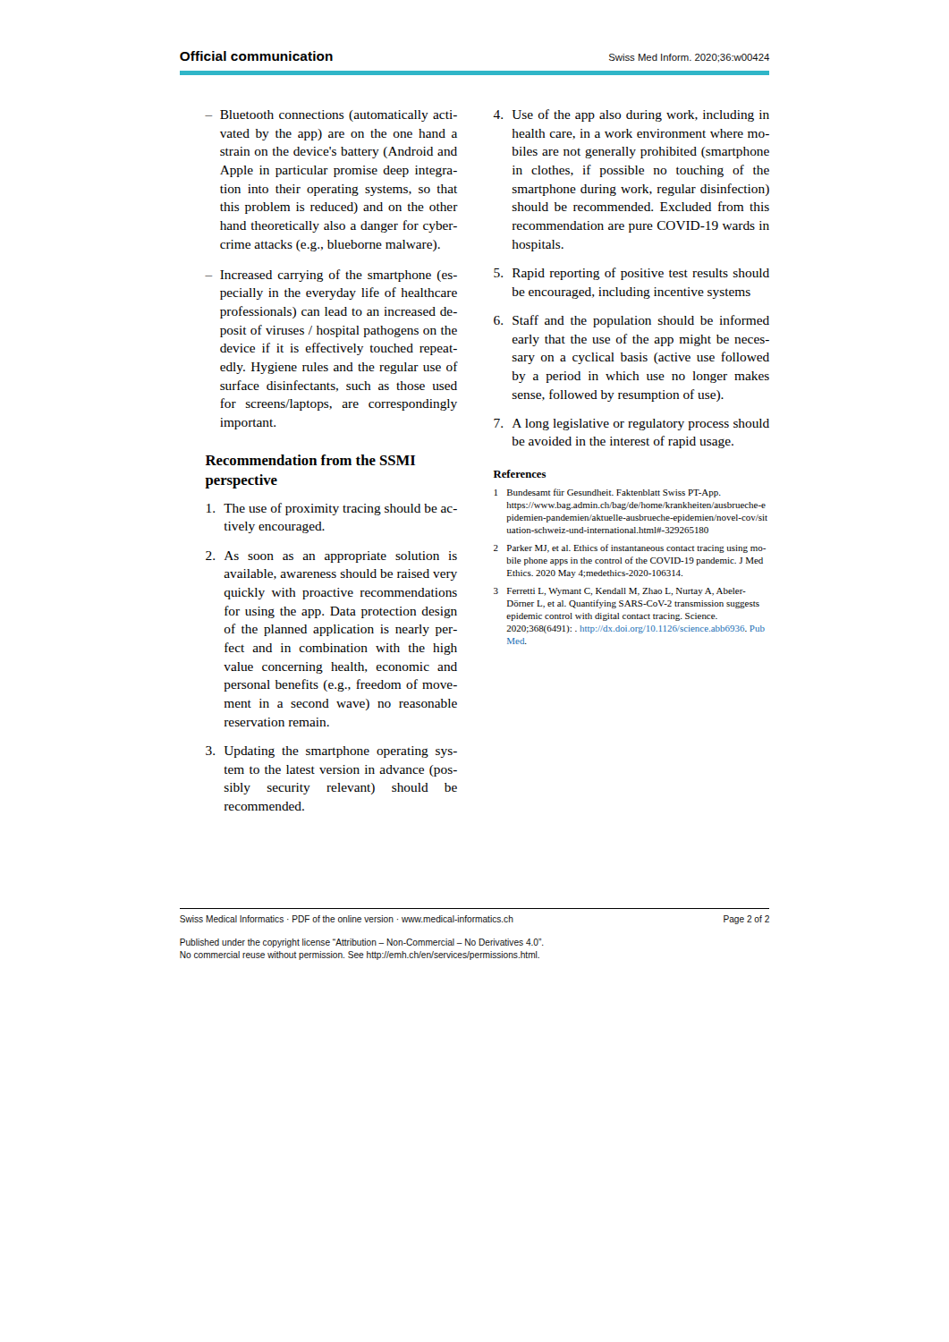Official communication
Swiss Med Inform. 2020;36:w00424
Bluetooth connections (automatically activated by the app) are on the one hand a strain on the device's battery (Android and Apple in particular promise deep integration into their operating systems, so that this problem is reduced) and on the other hand theoretically also a danger for cyber-crime attacks (e.g., blueborne malware).
Increased carrying of the smartphone (especially in the everyday life of healthcare professionals) can lead to an increased deposit of viruses / hospital pathogens on the device if it is effectively touched repeatedly. Hygiene rules and the regular use of surface disinfectants, such as those used for screens/laptops, are correspondingly important.
Recommendation from the SSMI perspective
The use of proximity tracing should be actively encouraged.
As soon as an appropriate solution is available, awareness should be raised very quickly with proactive recommendations for using the app. Data protection design of the planned application is nearly perfect and in combination with the high value concerning health, economic and personal benefits (e.g., freedom of movement in a second wave) no reasonable reservation remain.
Updating the smartphone operating system to the latest version in advance (possibly security relevant) should be recommended.
Use of the app also during work, including in health care, in a work environment where mobiles are not generally prohibited (smartphone in clothes, if possible no touching of the smartphone during work, regular disinfection) should be recommended. Excluded from this recommendation are pure COVID-19 wards in hospitals.
Rapid reporting of positive test results should be encouraged, including incentive systems
Staff and the population should be informed early that the use of the app might be necessary on a cyclical basis (active use followed by a period in which use no longer makes sense, followed by resumption of use).
A long legislative or regulatory process should be avoided in the interest of rapid usage.
References
Bundesamt für Gesundheit. Faktenblatt Swiss PT-App.
https://www.bag.admin.ch/bag/de/home/krankheiten/ausbrueche-epidemien-pandemien/aktuelle-ausbrueche-epidemien/novel-cov/situation-schweiz-und-international.html#-329265180
Parker MJ, et al. Ethics of instantaneous contact tracing using mobile phone apps in the control of the COVID-19 pandemic. J Med Ethics. 2020 May 4;medethics-2020-106314.
Ferretti L, Wymant C, Kendall M, Zhao L, Nurtay A, Abeler-Dörner L, et al. Quantifying SARS-CoV-2 transmission suggests epidemic control with digital contact tracing. Science. 2020;368(6491): . http://dx.doi.org/10.1126/science.abb6936. PubMed.
Swiss Medical Informatics · PDF of the online version · www.medical-informatics.ch
Page 2 of 2
Published under the copyright license “Attribution – Non-Commercial – No Derivatives 4.0”.
No commercial reuse without permission. See http://emh.ch/en/services/permissions.html.